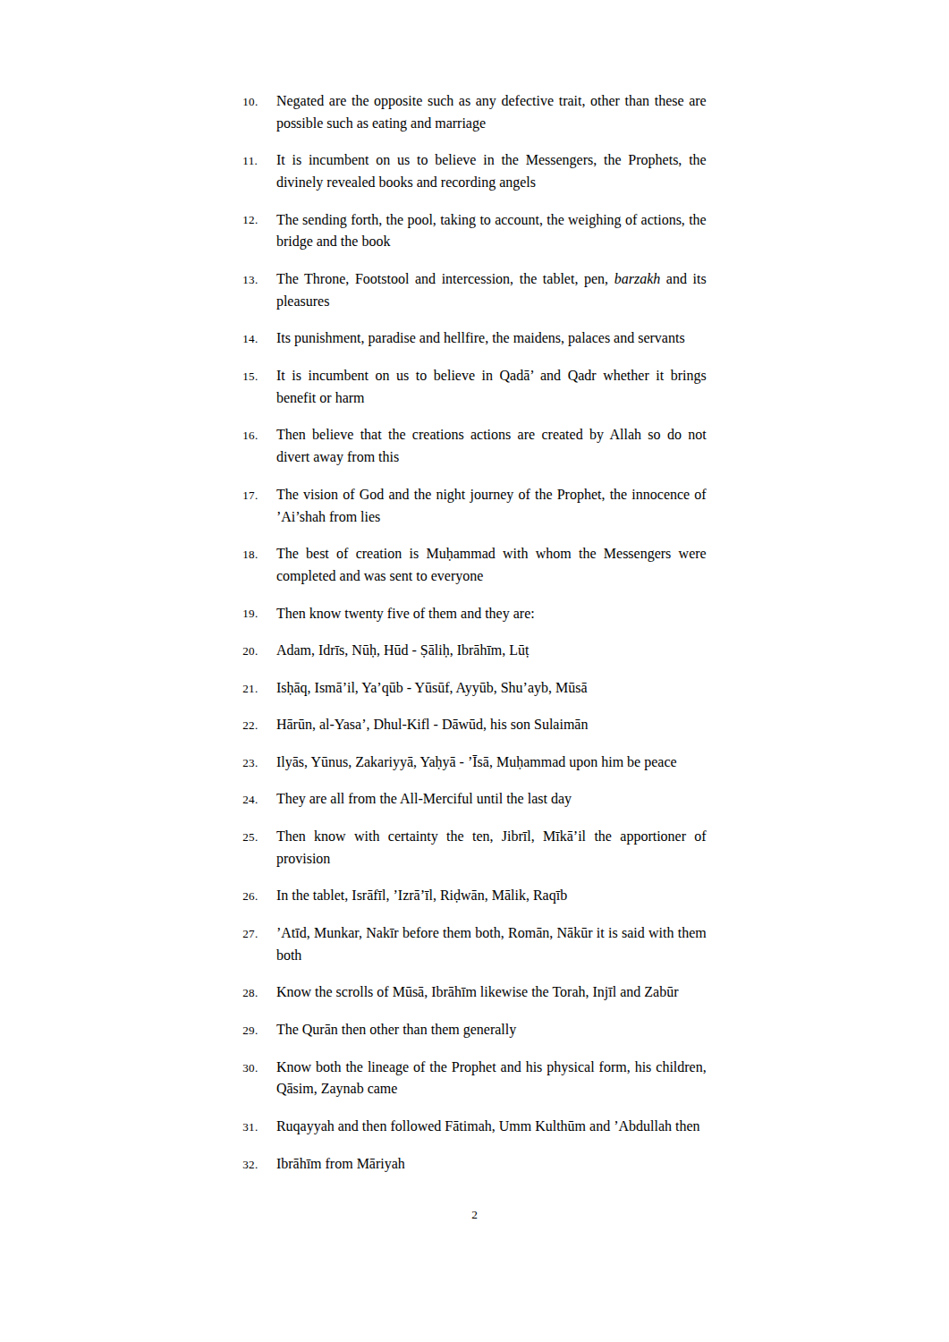Negated are the opposite such as any defective trait, other than these are possible such as eating and marriage
It is incumbent on us to believe in the Messengers, the Prophets, the divinely revealed books and recording angels
The sending forth, the pool, taking to account, the weighing of actions, the bridge and the book
The Throne, Footstool and intercession, the tablet, pen, barzakh and its pleasures
Its punishment, paradise and hellfire, the maidens, palaces and servants
It is incumbent on us to believe in Qadā’ and Qadr whether it brings benefit or harm
Then believe that the creations actions are created by Allah so do not divert away from this
The vision of God and the night journey of the Prophet, the innocence of ’Ai’shah from lies
The best of creation is Muḥammad with whom the Messengers were completed and was sent to everyone
Then know twenty five of them and they are:
Adam, Idrīs, Nūḥ, Hūd - Ṣāliḥ, Ibrāhīm, Lūṭ
Isḥāq, Ismā’il, Ya’qūb - Yūsūf, Ayyūb, Shu’ayb, Mūsā
Hārūn, al-Yasa’, Dhul-Kifl - Dāwūd, his son Sulaimān
Ilyās, Yūnus, Zakariyyā, Yaḥyā - ’Īsā, Muḥammad upon him be peace
They are all from the All-Merciful until the last day
Then know with certainty the ten, Jibrīl, Mīkā’il the apportioner of provision
In the tablet, Isrāfīl, ’Izrā’īl, Riḍwān, Mālik, Raqīb
’Atīd, Munkar, Nakīr before them both, Romān, Nākūr it is said with them both
Know the scrolls of Mūsā, Ibrāhīm likewise the Torah, Injīl and Zabūr
The Qurān then other than them generally
Know both the lineage of the Prophet and his physical form, his children, Qāsim, Zaynab came
Ruqayyah and then followed Fātimah, Umm Kulthūm and ’Abdullah then
Ibrāhīm from Māriyah
2